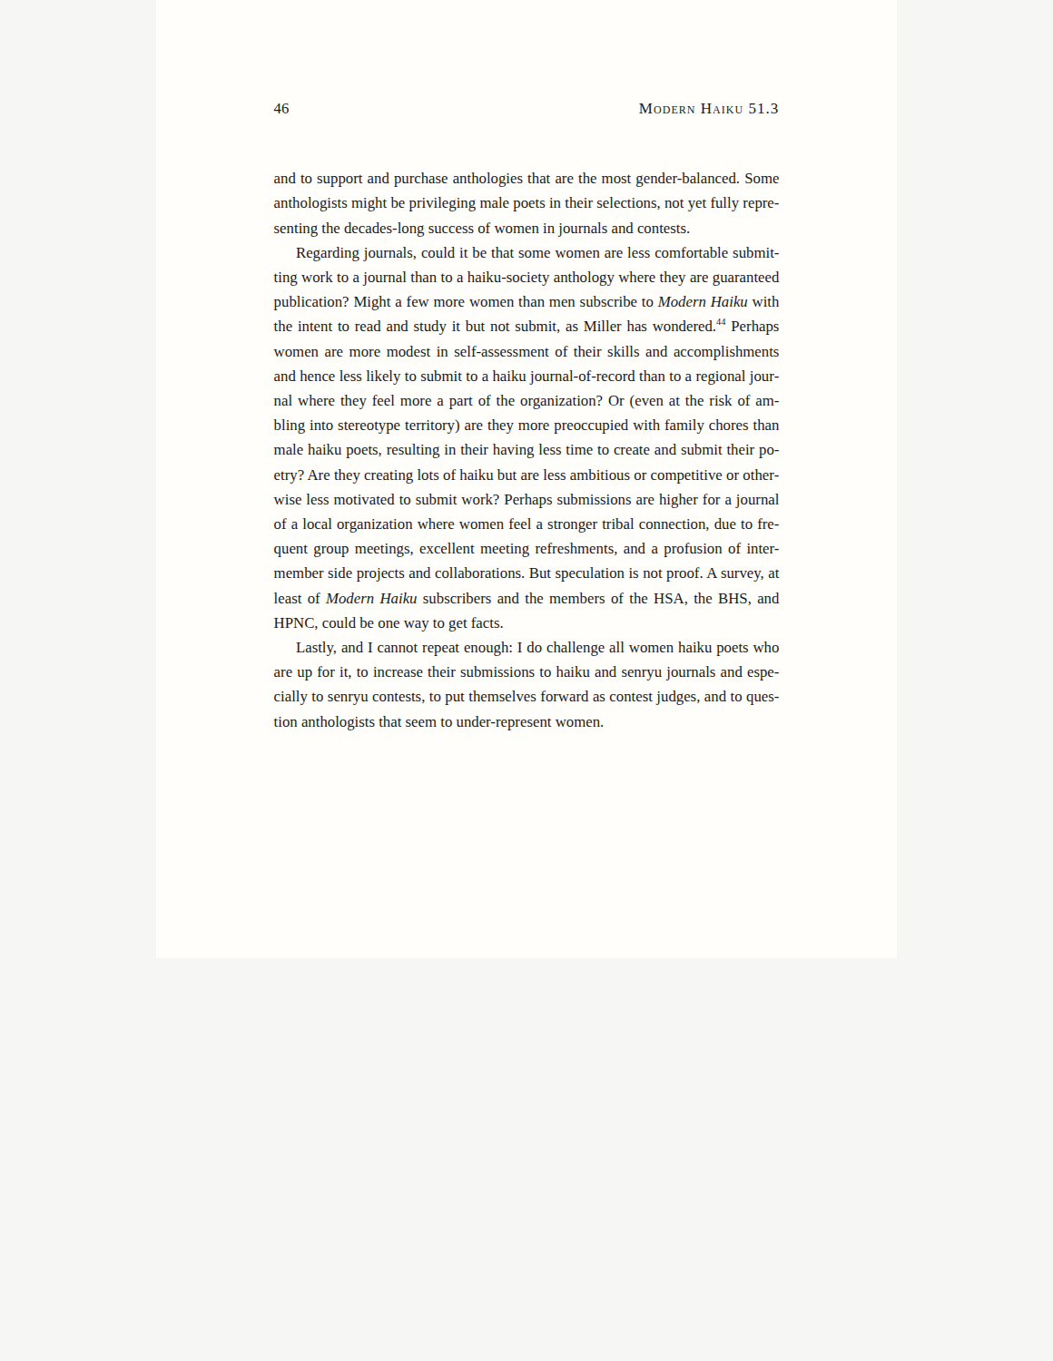46 Modern Haiku 51.3
and to support and purchase anthologies that are the most gender-balanced. Some anthologists might be privileging male poets in their selections, not yet fully representing the decades-long success of women in journals and contests.
Regarding journals, could it be that some women are less comfortable submitting work to a journal than to a haiku-society anthology where they are guaranteed publication? Might a few more women than men subscribe to Modern Haiku with the intent to read and study it but not submit, as Miller has wondered.44 Perhaps women are more modest in self-assessment of their skills and accomplishments and hence less likely to submit to a haiku journal-of-record than to a regional journal where they feel more a part of the organization? Or (even at the risk of ambling into stereotype territory) are they more preoccupied with family chores than male haiku poets, resulting in their having less time to create and submit their poetry? Are they creating lots of haiku but are less ambitious or competitive or otherwise less motivated to submit work? Perhaps submissions are higher for a journal of a local organization where women feel a stronger tribal connection, due to frequent group meetings, excellent meeting refreshments, and a profusion of inter-member side projects and collaborations. But speculation is not proof. A survey, at least of Modern Haiku subscribers and the members of the HSA, the BHS, and HPNC, could be one way to get facts.
Lastly, and I cannot repeat enough: I do challenge all women haiku poets who are up for it, to increase their submissions to haiku and senryu journals and especially to senryu contests, to put themselves forward as contest judges, and to question anthologists that seem to under-represent women.